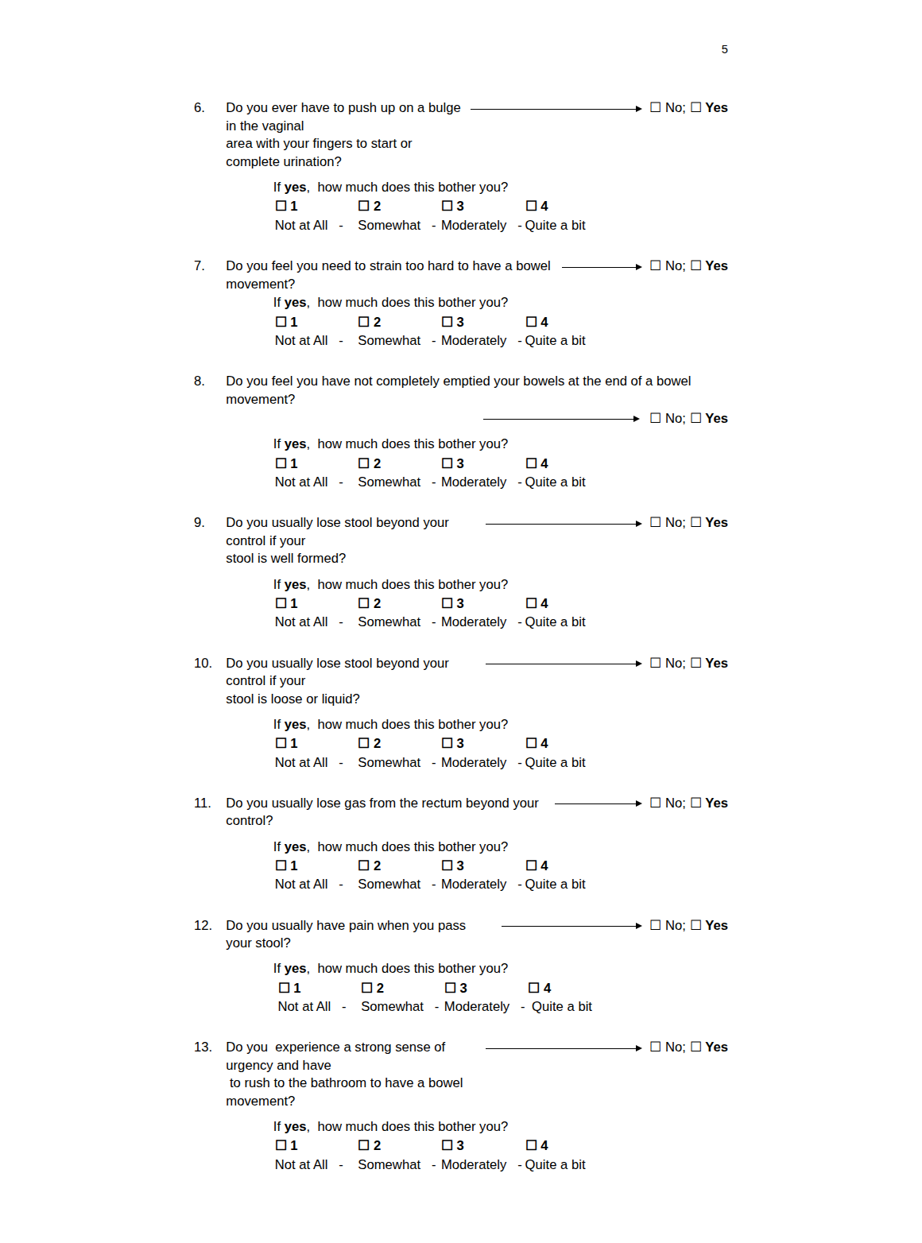5
6.
Do you ever have to push up on a bulge in the vaginal
area with your fingers to start or complete urination?
☐ No; ☐ Yes
If yes, how much does this bother you?
| ☐ 1 | ☐ 2 | ☐ 3 | ☐ 4 |
| Not at All - | Somewhat - | Moderately - | Quite a bit |
7.
Do you feel you need to strain too hard to have a bowel movement?
☐ No; ☐ Yes
If yes, how much does this bother you?
| ☐ 1 | ☐ 2 | ☐ 3 | ☐ 4 |
| Not at All - | Somewhat - | Moderately - | Quite a bit |
8.
Do you feel you have not completely emptied your bowels at the end of a bowel movement?
☐ No; ☐ Yes
If yes, how much does this bother you?
| ☐ 1 | ☐ 2 | ☐ 3 | ☐ 4 |
| Not at All - | Somewhat - | Moderately - | Quite a bit |
9.
Do you usually lose stool beyond your control if your
stool is well formed?
☐ No; ☐ Yes
If yes, how much does this bother you?
| ☐ 1 | ☐ 2 | ☐ 3 | ☐ 4 |
| Not at All - | Somewhat - | Moderately - | Quite a bit |
10.
Do you usually lose stool beyond your control if your
stool is loose or liquid?
☐ No; ☐ Yes
If yes, how much does this bother you?
| ☐ 1 | ☐ 2 | ☐ 3 | ☐ 4 |
| Not at All - | Somewhat - | Moderately - | Quite a bit |
11.
Do you usually lose gas from the rectum beyond your control?
☐ No; ☐ Yes
If yes, how much does this bother you?
| ☐ 1 | ☐ 2 | ☐ 3 | ☐ 4 |
| Not at All - | Somewhat - | Moderately - | Quite a bit |
12.
Do you usually have pain when you pass your stool?
☐ No; ☐ Yes
If yes, how much does this bother you?
| ☐ 1 | ☐ 2 | ☐ 3 | ☐ 4 |
| Not at All - | Somewhat - | Moderately - | Quite a bit |
13.
Do you experience a strong sense of urgency and have
to rush to the bathroom to have a bowel movement?
☐ No; ☐ Yes
If yes, how much does this bother you?
| ☐ 1 | ☐ 2 | ☐ 3 | ☐ 4 |
| Not at All - | Somewhat - | Moderately - | Quite a bit |